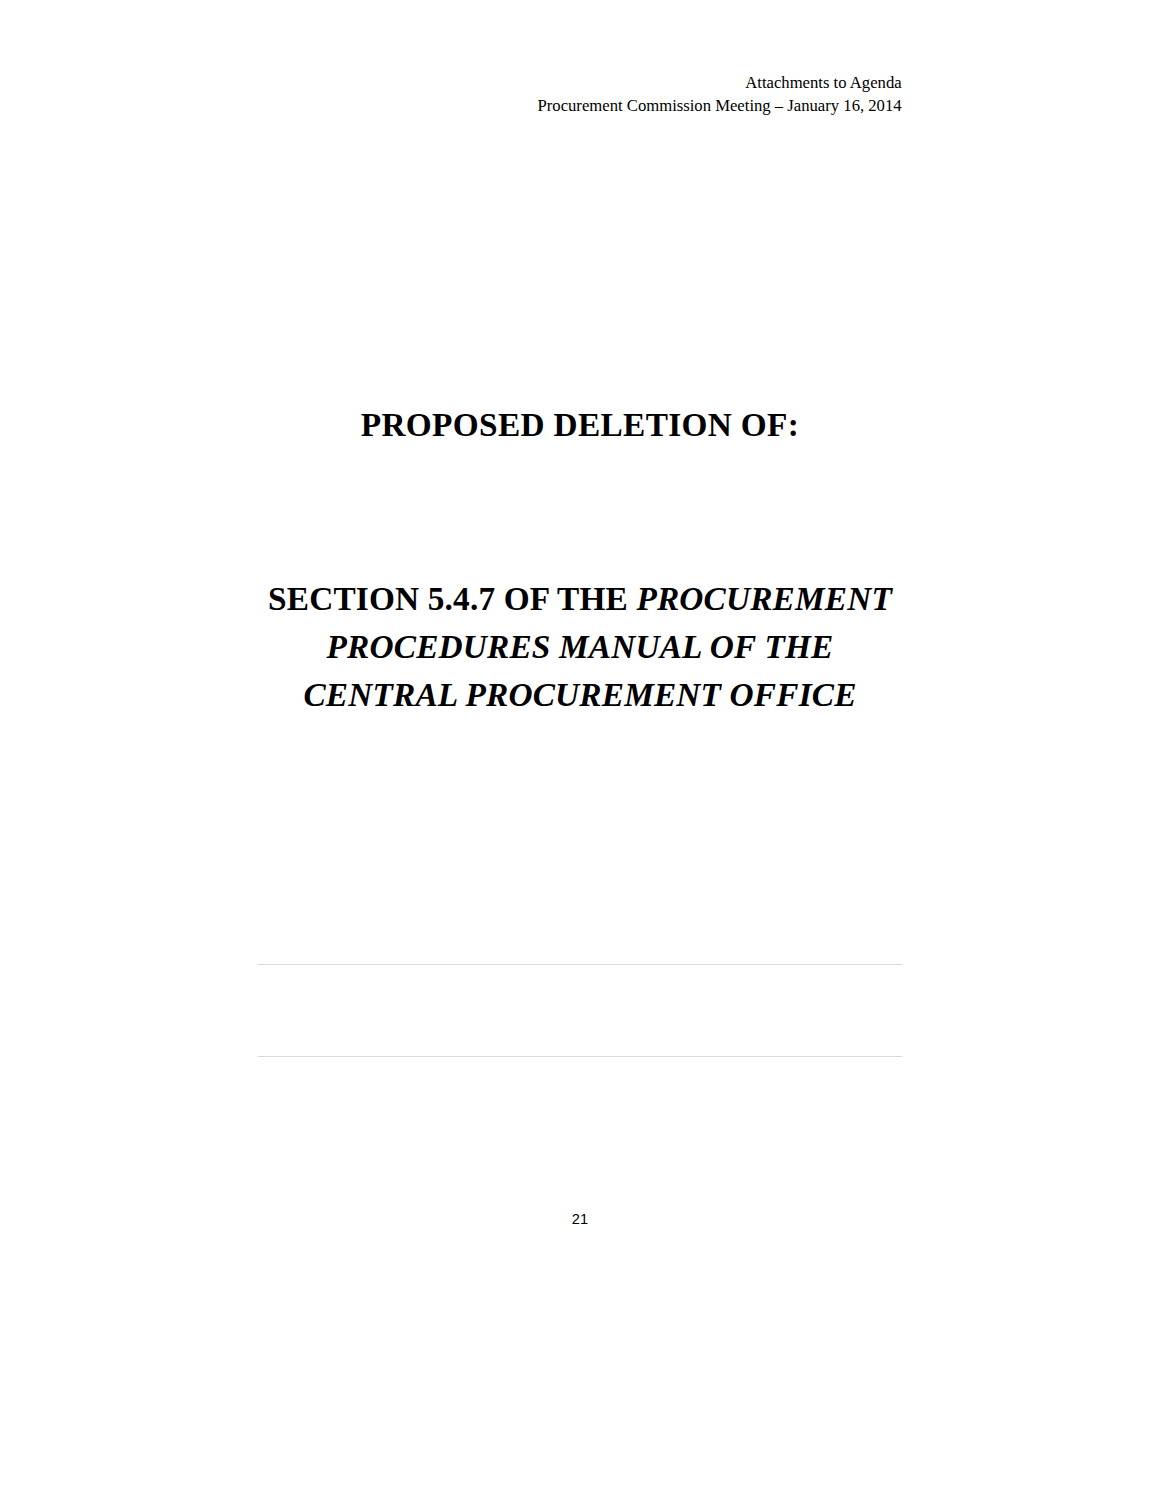Attachments to Agenda
Procurement Commission Meeting – January 16, 2014
PROPOSED DELETION OF:
SECTION 5.4.7 OF THE PROCUREMENT
PROCEDURES MANUAL OF THE
CENTRAL PROCUREMENT OFFICE
21